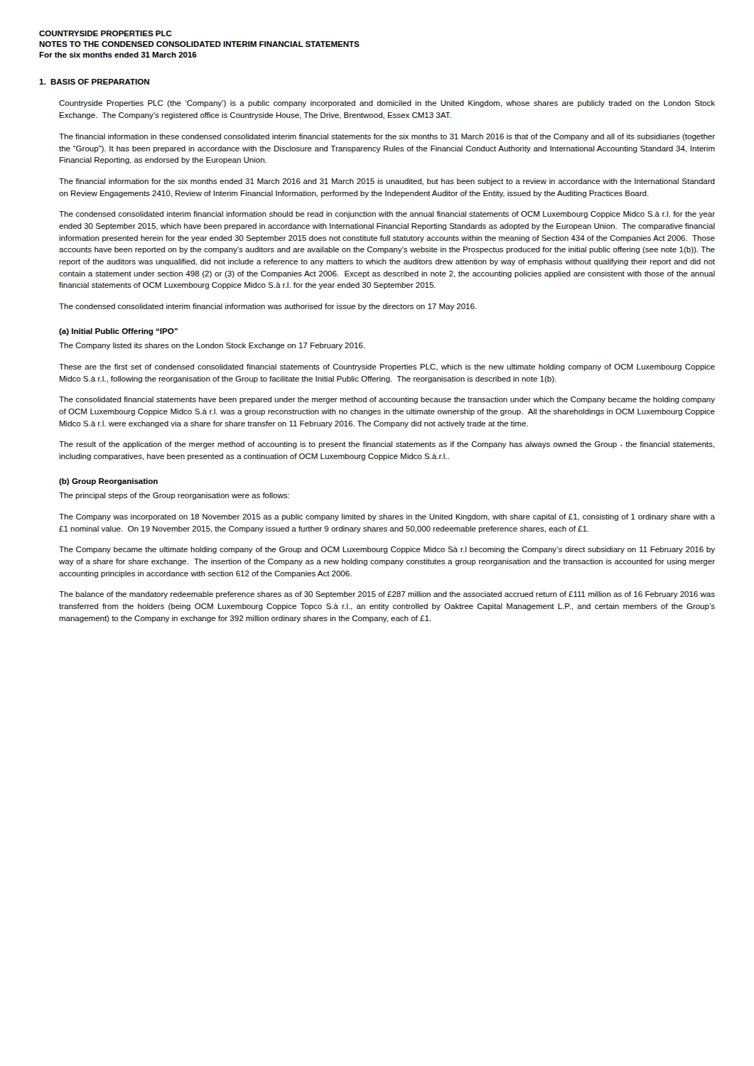COUNTRYSIDE PROPERTIES PLC
NOTES TO THE CONDENSED CONSOLIDATED INTERIM FINANCIAL STATEMENTS
For the six months ended 31 March 2016
1. BASIS OF PREPARATION
Countryside Properties PLC (the ‘Company’) is a public company incorporated and domiciled in the United Kingdom, whose shares are publicly traded on the London Stock Exchange. The Company’s registered office is Countryside House, The Drive, Brentwood, Essex CM13 3AT.
The financial information in these condensed consolidated interim financial statements for the six months to 31 March 2016 is that of the Company and all of its subsidiaries (together the “Group”). It has been prepared in accordance with the Disclosure and Transparency Rules of the Financial Conduct Authority and International Accounting Standard 34, Interim Financial Reporting, as endorsed by the European Union.
The financial information for the six months ended 31 March 2016 and 31 March 2015 is unaudited, but has been subject to a review in accordance with the International Standard on Review Engagements 2410, Review of Interim Financial Information, performed by the Independent Auditor of the Entity, issued by the Auditing Practices Board.
The condensed consolidated interim financial information should be read in conjunction with the annual financial statements of OCM Luxembourg Coppice Midco S.à r.l. for the year ended 30 September 2015, which have been prepared in accordance with International Financial Reporting Standards as adopted by the European Union. The comparative financial information presented herein for the year ended 30 September 2015 does not constitute full statutory accounts within the meaning of Section 434 of the Companies Act 2006. Those accounts have been reported on by the company’s auditors and are available on the Company’s website in the Prospectus produced for the initial public offering (see note 1(b)). The report of the auditors was unqualified, did not include a reference to any matters to which the auditors drew attention by way of emphasis without qualifying their report and did not contain a statement under section 498 (2) or (3) of the Companies Act 2006. Except as described in note 2, the accounting policies applied are consistent with those of the annual financial statements of OCM Luxembourg Coppice Midco S.à r.l. for the year ended 30 September 2015.
The condensed consolidated interim financial information was authorised for issue by the directors on 17 May 2016.
(a) Initial Public Offering “IPO”
The Company listed its shares on the London Stock Exchange on 17 February 2016.
These are the first set of condensed consolidated financial statements of Countryside Properties PLC, which is the new ultimate holding company of OCM Luxembourg Coppice Midco S.à r.l., following the reorganisation of the Group to facilitate the Initial Public Offering. The reorganisation is described in note 1(b).
The consolidated financial statements have been prepared under the merger method of accounting because the transaction under which the Company became the holding company of OCM Luxembourg Coppice Midco S.à r.l. was a group reconstruction with no changes in the ultimate ownership of the group. All the shareholdings in OCM Luxembourg Coppice Midco S.à r.l. were exchanged via a share for share transfer on 11 February 2016. The Company did not actively trade at the time.
The result of the application of the merger method of accounting is to present the financial statements as if the Company has always owned the Group - the financial statements, including comparatives, have been presented as a continuation of OCM Luxembourg Coppice Midco S.à.r.l..
(b) Group Reorganisation
The principal steps of the Group reorganisation were as follows:
The Company was incorporated on 18 November 2015 as a public company limited by shares in the United Kingdom, with share capital of £1, consisting of 1 ordinary share with a £1 nominal value. On 19 November 2015, the Company issued a further 9 ordinary shares and 50,000 redeemable preference shares, each of £1.
The Company became the ultimate holding company of the Group and OCM Luxembourg Coppice Midco Sà r.l becoming the Company’s direct subsidiary on 11 February 2016 by way of a share for share exchange. The insertion of the Company as a new holding company constitutes a group reorganisation and the transaction is accounted for using merger accounting principles in accordance with section 612 of the Companies Act 2006.
The balance of the mandatory redeemable preference shares as of 30 September 2015 of £287 million and the associated accrued return of £111 million as of 16 February 2016 was transferred from the holders (being OCM Luxembourg Coppice Topco S.à r.l., an entity controlled by Oaktree Capital Management L.P., and certain members of the Group’s management) to the Company in exchange for 392 million ordinary shares in the Company, each of £1.